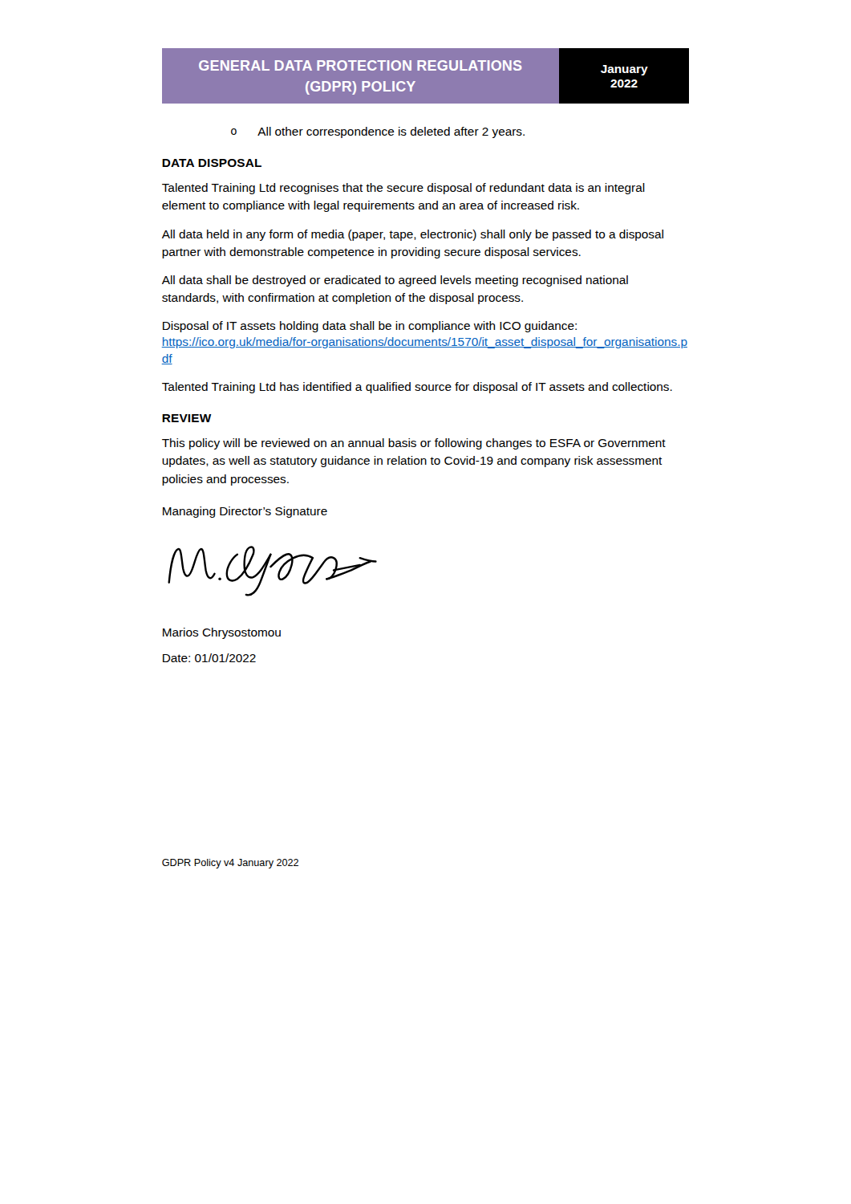GENERAL DATA PROTECTION REGULATIONS (GDPR) POLICY
January 2022
All other correspondence is deleted after 2 years.
Data Disposal
Talented Training Ltd recognises that the secure disposal of redundant data is an integral element to compliance with legal requirements and an area of increased risk.
All data held in any form of media (paper, tape, electronic) shall only be passed to a disposal partner with demonstrable competence in providing secure disposal services.
All data shall be destroyed or eradicated to agreed levels meeting recognised national standards, with confirmation at completion of the disposal process.
Disposal of IT assets holding data shall be in compliance with ICO guidance:
https://ico.org.uk/media/for-organisations/documents/1570/it_asset_disposal_for_organisations.pdf
Talented Training Ltd has identified a qualified source for disposal of IT assets and collections.
Review
This policy will be reviewed on an annual basis or following changes to ESFA or Government updates, as well as statutory guidance in relation to Covid-19 and company risk assessment policies and processes.
Managing Director’s Signature
Marios Chrysostomou
Date: 01/01/2022
GDPR Policy v4 January 2022